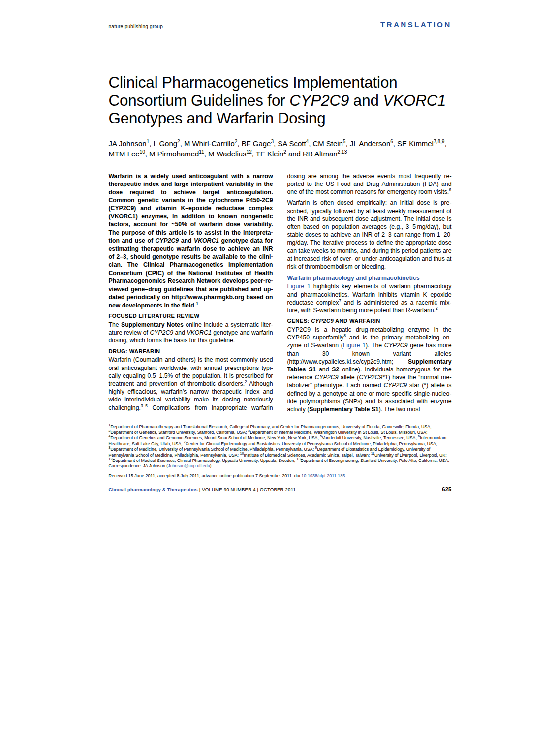nature publishing group
Translation
Clinical Pharmacogenetics Implementation Consortium Guidelines for CYP2C9 and VKORC1 Genotypes and Warfarin Dosing
JA Johnson1, L Gong2, M Whirl-Carrillo2, BF Gage3, SA Scott4, CM Stein5, JL Anderson6, SE Kimmel7,8,9, MTM Lee10, M Pirmohamed11, M Wadelius12, TE Klein2 and RB Altman2,13
Warfarin is a widely used anticoagulant with a narrow therapeutic index and large interpatient variability in the dose required to achieve target anticoagulation. Common genetic variants in the cytochrome P450-2C9 (CYP2C9) and vitamin K–epoxide reductase complex (VKORC1) enzymes, in addition to known nongenetic factors, account for ~50% of warfarin dose variability. The purpose of this article is to assist in the interpretation and use of CYP2C9 and VKORC1 genotype data for estimating therapeutic warfarin dose to achieve an INR of 2–3, should genotype results be available to the clinician. The Clinical Pharmacogenetics Implementation Consortium (CPIC) of the National Institutes of Health Pharmacogenomics Research Network develops peer-reviewed gene–drug guidelines that are published and updated periodically on http://www.pharmgkb.org based on new developments in the field.1
Focused literature review
The Supplementary Notes online include a systematic literature review of CYP2C9 and VKORC1 genotype and warfarin dosing, which forms the basis for this guideline.
Drug: warfarin
Warfarin (Coumadin and others) is the most commonly used oral anticoagulant worldwide, with annual prescriptions typically equaling 0.5–1.5% of the population. It is prescribed for treatment and prevention of thrombotic disorders.2 Although highly efficacious, warfarin’s narrow therapeutic index and wide interindividual variability make its dosing notoriously challenging.3–5 Complications from inappropriate warfarin dosing are among the adverse events most frequently reported to the US Food and Drug Administration (FDA) and one of the most common reasons for emergency room visits.6
Warfarin is often dosed empirically: an initial dose is prescribed, typically followed by at least weekly measurement of the INR and subsequent dose adjustment. The initial dose is often based on population averages (e.g., 3–5 mg/day), but stable doses to achieve an INR of 2–3 can range from 1–20 mg/day. The iterative process to define the appropriate dose can take weeks to months, and during this period patients are at increased risk of over- or under-anticoagulation and thus at risk of thromboembolism or bleeding.
Warfarin pharmacology and pharmacokinetics
Figure 1 highlights key elements of warfarin pharmacology and pharmacokinetics. Warfarin inhibits vitamin K–epoxide reductase complex7 and is administered as a racemic mixture, with S-warfarin being more potent than R-warfarin.2
Genes: CYP2C9 and warfarin
CYP2C9 is a hepatic drug-metabolizing enzyme in the CYP450 superfamily8 and is the primary metabolizing enzyme of S-warfarin (Figure 1). The CYP2C9 gene has more than 30 known variant alleles (http://www.cypalleles.ki.se/cyp2c9.htm; Supplementary Tables S1 and S2 online). Individuals homozygous for the reference CYP2C9 allele (CYP2C9*1) have the “normal metabolizer” phenotype. Each named CYP2C9 star (*) allele is defined by a genotype at one or more specific single-nucleotide polymorphisms (SNPs) and is associated with enzyme activity (Supplementary Table S1). The two most
1Department of Pharmacotherapy and Translational Research, College of Pharmacy, and Center for Pharmacogenomics, University of Florida, Gainesville, Florida, USA; 2Department of Genetics, Stanford University, Stanford, California, USA; 3Department of Internal Medicine, Washington University in St Louis, St Louis, Missouri, USA; 4Department of Genetics and Genomic Sciences, Mount Sinai School of Medicine, New York, New York, USA; 5Vanderbilt University, Nashville, Tennessee, USA; 6Intermountain Healthcare, Salt Lake City, Utah, USA; 7Center for Clinical Epidemiology and Biostatistics, University of Pennsylvania School of Medicine, Philadelphia, Pennsylvania, USA; 8Department of Medicine, University of Pennsylvania School of Medicine, Philadelphia, Pennsylvania, USA; 9Department of Biostatistics and Epidemiology, University of Pennsylvania School of Medicine, Philadelphia, Pennsylvania, USA; 10Institute of Biomedical Sciences, Academic Sinica, Taipei, Taiwan; 11University of Liverpool, Liverpool, UK; 12Department of Medical Sciences, Clinical Pharmacology, Uppsala University, Uppsala, Sweden; 13Department of Bioengineering, Stanford University, Palo Alto, California, USA. Correspondence: JA Johnson (Johnson@cop.ufl.edu)
Received 15 June 2011; accepted 8 July 2011; advance online publication 7 September 2011. doi:10.1038/clpt.2011.185
Clinical pharmacology & Therapeutics | VOLUME 90 NUMBER 4 | OCTOBER 2011
625